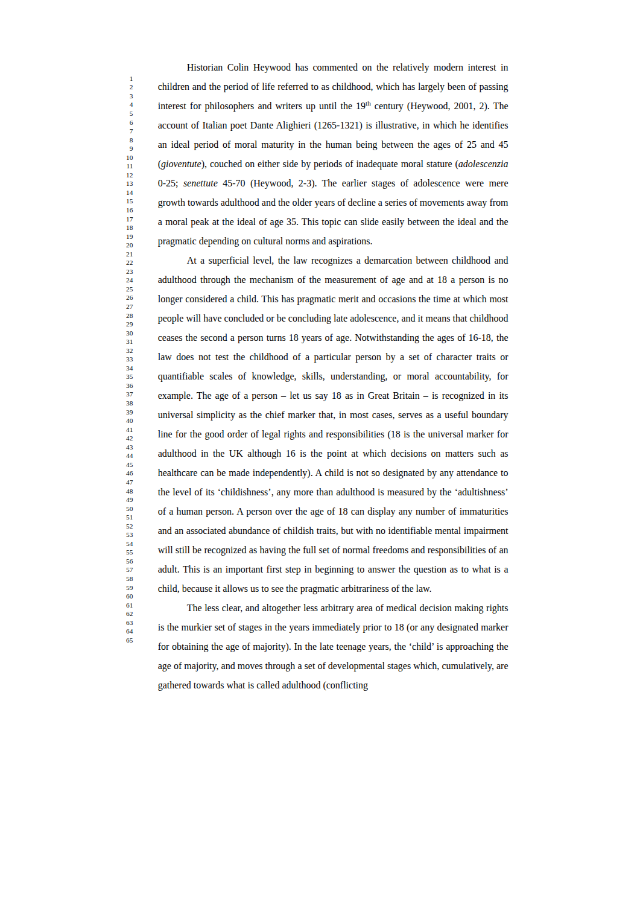1234567891011121314151617181920212223242526272829303132333435363738394041424344454647484950515253545556575859606162636465
Historian Colin Heywood has commented on the relatively modern interest in children and the period of life referred to as childhood, which has largely been of passing interest for philosophers and writers up until the 19th century (Heywood, 2001, 2). The account of Italian poet Dante Alighieri (1265-1321) is illustrative, in which he identifies an ideal period of moral maturity in the human being between the ages of 25 and 45 (gioventute), couched on either side by periods of inadequate moral stature (adolescenzia 0-25; senettute 45-70 (Heywood, 2-3). The earlier stages of adolescence were mere growth towards adulthood and the older years of decline a series of movements away from a moral peak at the ideal of age 35. This topic can slide easily between the ideal and the pragmatic depending on cultural norms and aspirations.
At a superficial level, the law recognizes a demarcation between childhood and adulthood through the mechanism of the measurement of age and at 18 a person is no longer considered a child. This has pragmatic merit and occasions the time at which most people will have concluded or be concluding late adolescence, and it means that childhood ceases the second a person turns 18 years of age. Notwithstanding the ages of 16-18, the law does not test the childhood of a particular person by a set of character traits or quantifiable scales of knowledge, skills, understanding, or moral accountability, for example. The age of a person – let us say 18 as in Great Britain – is recognized in its universal simplicity as the chief marker that, in most cases, serves as a useful boundary line for the good order of legal rights and responsibilities (18 is the universal marker for adulthood in the UK although 16 is the point at which decisions on matters such as healthcare can be made independently). A child is not so designated by any attendance to the level of its ‘childishness’, any more than adulthood is measured by the ‘adultishness’ of a human person. A person over the age of 18 can display any number of immaturities and an associated abundance of childish traits, but with no identifiable mental impairment will still be recognized as having the full set of normal freedoms and responsibilities of an adult. This is an important first step in beginning to answer the question as to what is a child, because it allows us to see the pragmatic arbitrariness of the law.
The less clear, and altogether less arbitrary area of medical decision making rights is the murkier set of stages in the years immediately prior to 18 (or any designated marker for obtaining the age of majority). In the late teenage years, the ‘child’ is approaching the age of majority, and moves through a set of developmental stages which, cumulatively, are gathered towards what is called adulthood (conflicting